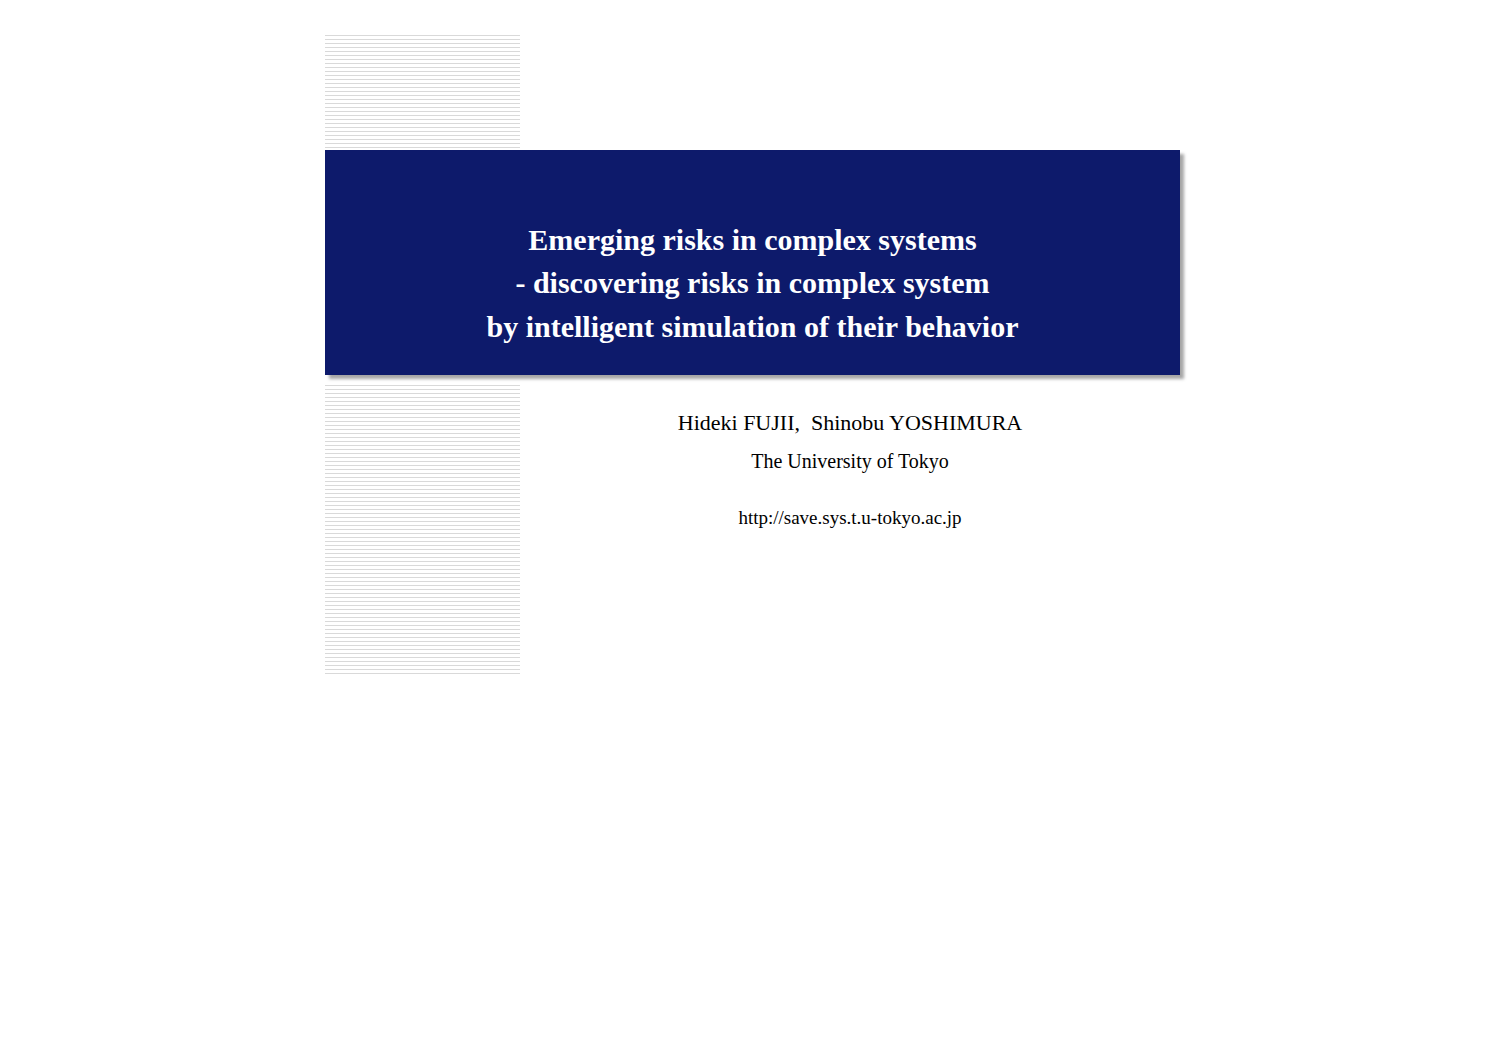Emerging risks in complex systems
- discovering risks in complex system
by intelligent simulation of their behavior
Hideki FUJII, Shinobu YOSHIMURA
The University of Tokyo
http://save.sys.t.u-tokyo.ac.jp